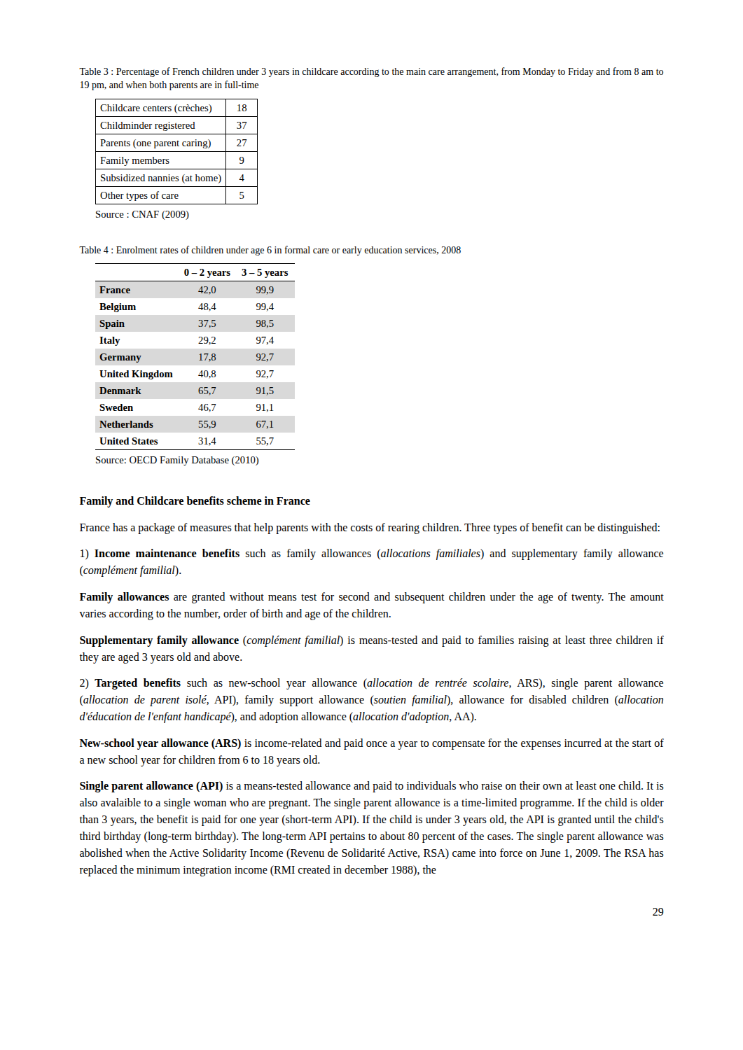Table 3 : Percentage of French children under 3 years in childcare according to the main care arrangement, from Monday to Friday and from 8 am to 19 pm, and when both parents are in full-time
| Childcare centers (crèches) | 18 |
| Childminder registered | 37 |
| Parents (one parent caring) | 27 |
| Family members | 9 |
| Subsidized nannies (at home) | 4 |
| Other types of care | 5 |
Source : CNAF (2009)
Table 4 : Enrolment rates of children under age 6 in formal care or early education services, 2008
| | 0 – 2 years | 3 – 5 years |
| --- | --- | --- |
| France | 42,0 | 99,9 |
| Belgium | 48,4 | 99,4 |
| Spain | 37,5 | 98,5 |
| Italy | 29,2 | 97,4 |
| Germany | 17,8 | 92,7 |
| United Kingdom | 40,8 | 92,7 |
| Denmark | 65,7 | 91,5 |
| Sweden | 46,7 | 91,1 |
| Netherlands | 55,9 | 67,1 |
| United States | 31,4 | 55,7 |
Source: OECD Family Database (2010)
Family and Childcare benefits scheme in France
France has a package of measures that help parents with the costs of rearing children. Three types of benefit can be distinguished:
1) Income maintenance benefits such as family allowances (allocations familiales) and supplementary family allowance (complément familial).
Family allowances are granted without means test for second and subsequent children under the age of twenty. The amount varies according to the number, order of birth and age of the children.
Supplementary family allowance (complément familial) is means-tested and paid to families raising at least three children if they are aged 3 years old and above.
2) Targeted benefits such as new-school year allowance (allocation de rentrée scolaire, ARS), single parent allowance (allocation de parent isolé, API), family support allowance (soutien familial), allowance for disabled children (allocation d'éducation de l'enfant handicapé), and adoption allowance (allocation d'adoption, AA).
New-school year allowance (ARS) is income-related and paid once a year to compensate for the expenses incurred at the start of a new school year for children from 6 to 18 years old.
Single parent allowance (API) is a means-tested allowance and paid to individuals who raise on their own at least one child. It is also avalaible to a single woman who are pregnant. The single parent allowance is a time-limited programme. If the child is older than 3 years, the benefit is paid for one year (short-term API). If the child is under 3 years old, the API is granted until the child's third birthday (long-term birthday). The long-term API pertains to about 80 percent of the cases. The single parent allowance was abolished when the Active Solidarity Income (Revenu de Solidarité Active, RSA) came into force on June 1, 2009. The RSA has replaced the minimum integration income (RMI created in december 1988), the
29